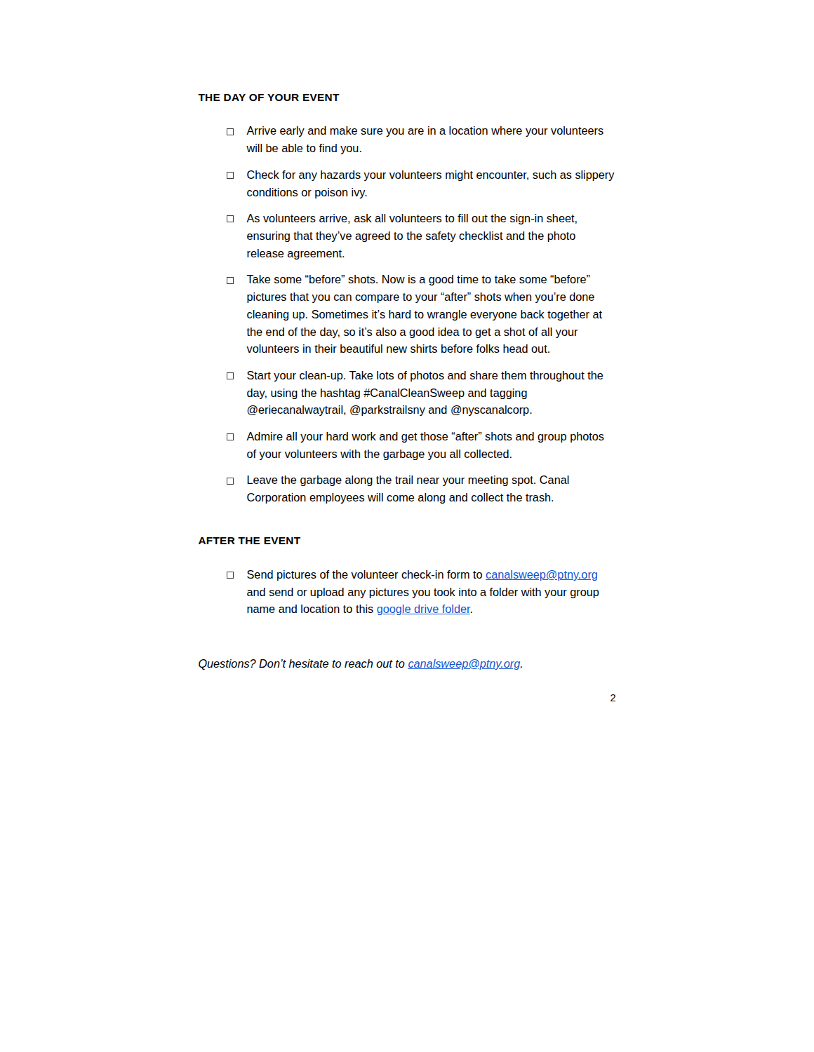THE DAY OF YOUR EVENT
Arrive early and make sure you are in a location where your volunteers will be able to find you.
Check for any hazards your volunteers might encounter, such as slippery conditions or poison ivy.
As volunteers arrive, ask all volunteers to fill out the sign-in sheet, ensuring that they’ve agreed to the safety checklist and the photo release agreement.
Take some “before” shots. Now is a good time to take some “before” pictures that you can compare to your “after” shots when you’re done cleaning up. Sometimes it’s hard to wrangle everyone back together at the end of the day, so it’s also a good idea to get a shot of all your volunteers in their beautiful new shirts before folks head out.
Start your clean-up. Take lots of photos and share them throughout the day, using the hashtag #CanalCleanSweep and tagging @eriecanalwaytrail, @parkstrailsny and @nyscanalcorp.
Admire all your hard work and get those “after” shots and group photos of your volunteers with the garbage you all collected.
Leave the garbage along the trail near your meeting spot. Canal Corporation employees will come along and collect the trash.
AFTER THE EVENT
Send pictures of the volunteer check-in form to canalsweep@ptny.org and send or upload any pictures you took into a folder with your group name and location to this google drive folder.
Questions? Don’t hesitate to reach out to canalsweep@ptny.org.
2